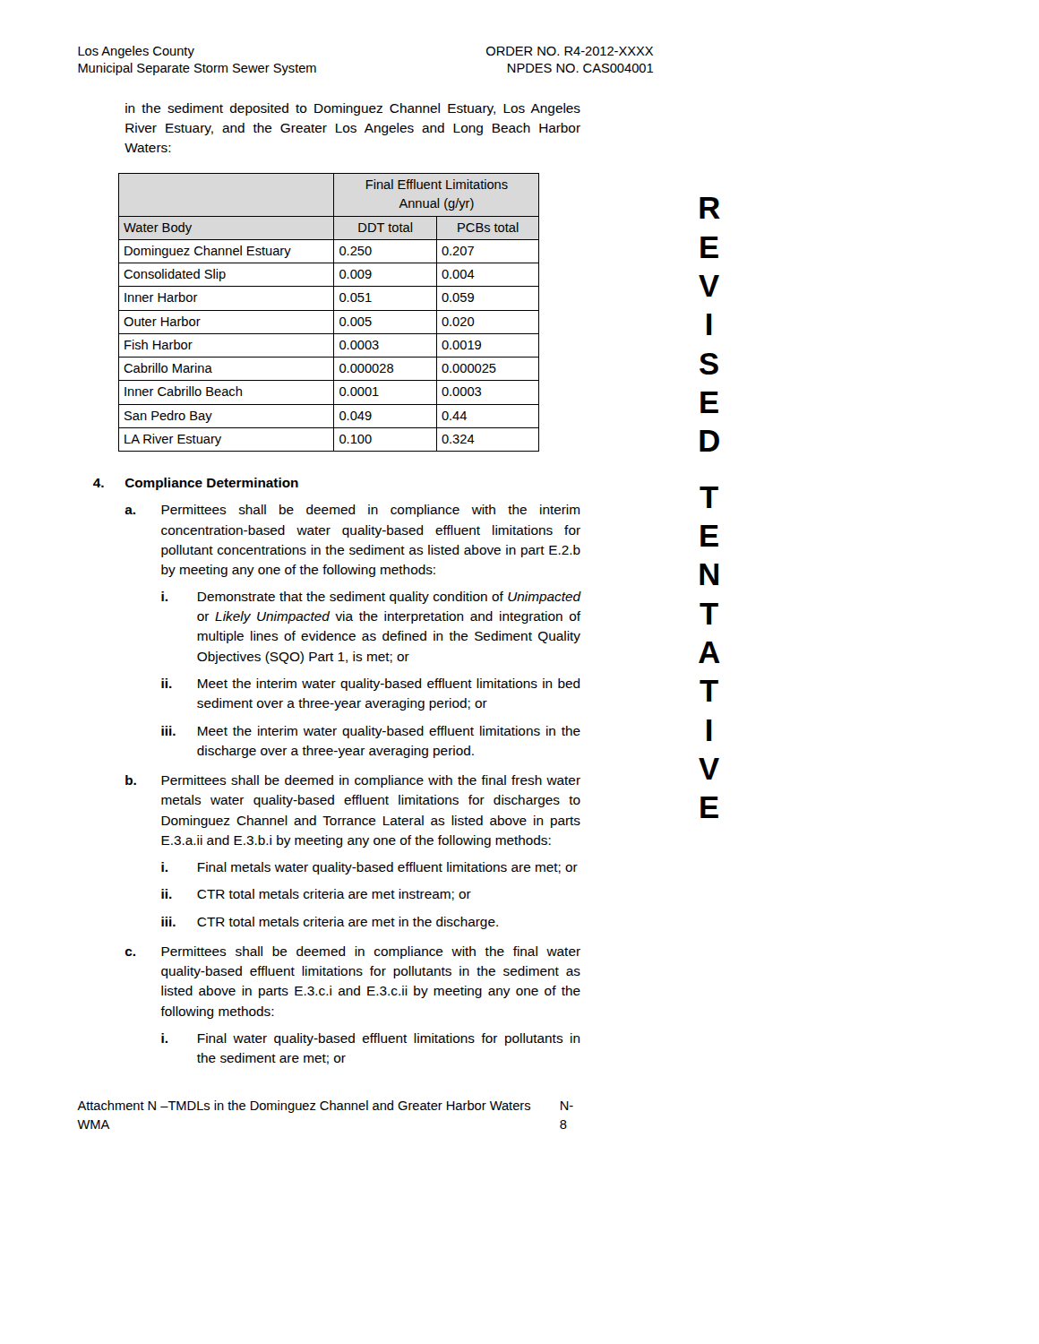Los Angeles County
Municipal Separate Storm Sewer System
ORDER NO. R4-2012-XXXX
NPDES NO. CAS004001
R E V I S E D T E N T A T I V E
in the sediment deposited to Dominguez Channel Estuary, Los Angeles River Estuary, and the Greater Los Angeles and Long Beach Harbor Waters:
| | Final Effluent Limitations Annual (g/yr) |
| --- | --- |
| Water Body | DDT total | PCBs total |
| Dominguez Channel Estuary | 0.250 | 0.207 |
| Consolidated Slip | 0.009 | 0.004 |
| Inner Harbor | 0.051 | 0.059 |
| Outer Harbor | 0.005 | 0.020 |
| Fish Harbor | 0.0003 | 0.0019 |
| Cabrillo Marina | 0.000028 | 0.000025 |
| Inner Cabrillo Beach | 0.0001 | 0.0003 |
| San Pedro Bay | 0.049 | 0.44 |
| LA River Estuary | 0.100 | 0.324 |
4. Compliance Determination
a. Permittees shall be deemed in compliance with the interim concentration-based water quality-based effluent limitations for pollutant concentrations in the sediment as listed above in part E.2.b by meeting any one of the following methods:
i. Demonstrate that the sediment quality condition of Unimpacted or Likely Unimpacted via the interpretation and integration of multiple lines of evidence as defined in the Sediment Quality Objectives (SQO) Part 1, is met; or
ii. Meet the interim water quality-based effluent limitations in bed sediment over a three-year averaging period; or
iii. Meet the interim water quality-based effluent limitations in the discharge over a three-year averaging period.
b. Permittees shall be deemed in compliance with the final fresh water metals water quality-based effluent limitations for discharges to Dominguez Channel and Torrance Lateral as listed above in parts E.3.a.ii and E.3.b.i by meeting any one of the following methods:
i. Final metals water quality-based effluent limitations are met; or
ii. CTR total metals criteria are met instream; or
iii. CTR total metals criteria are met in the discharge.
c. Permittees shall be deemed in compliance with the final water quality-based effluent limitations for pollutants in the sediment as listed above in parts E.3.c.i and E.3.c.ii by meeting any one of the following methods:
i. Final water quality-based effluent limitations for pollutants in the sediment are met; or
Attachment N –TMDLs in the Dominguez Channel and Greater Harbor Waters WMA
N-8